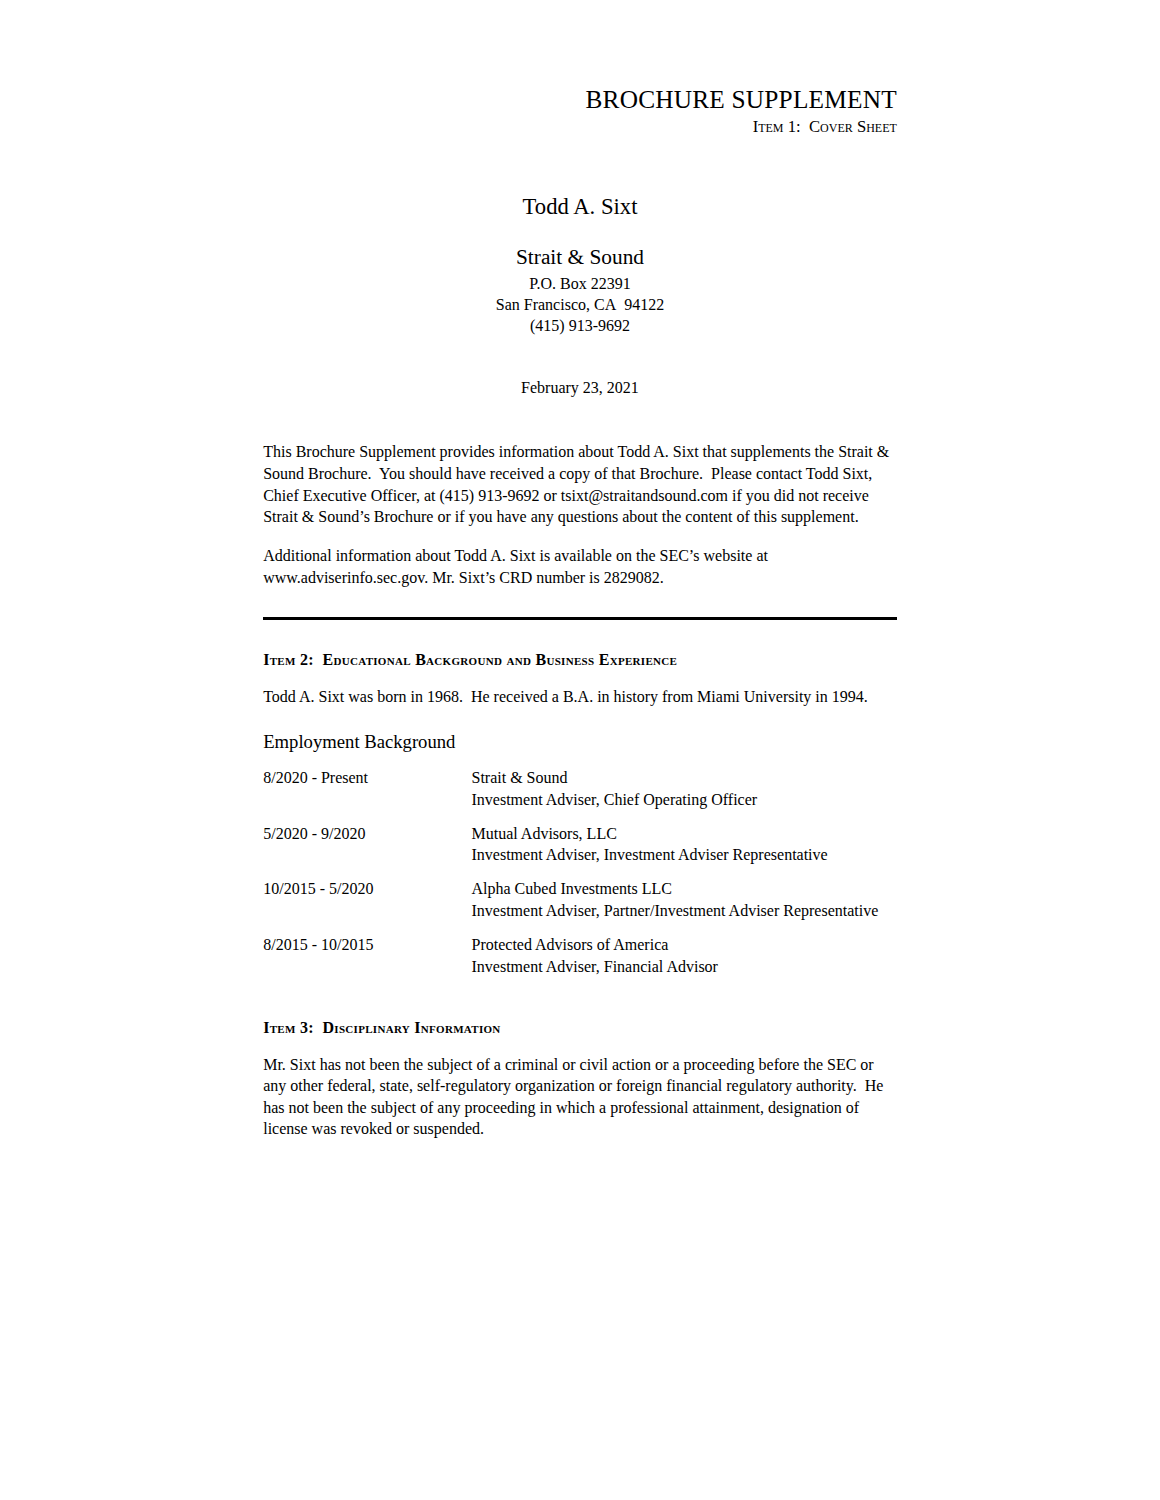BROCHURE SUPPLEMENT
Item 1: Cover Sheet
Todd A. Sixt
Strait & Sound
P.O. Box 22391
San Francisco, CA 94122
(415) 913-9692
February 23, 2021
This Brochure Supplement provides information about Todd A. Sixt that supplements the Strait & Sound Brochure. You should have received a copy of that Brochure. Please contact Todd Sixt, Chief Executive Officer, at (415) 913-9692 or tsixt@straitandsound.com if you did not receive Strait & Sound’s Brochure or if you have any questions about the content of this supplement.
Additional information about Todd A. Sixt is available on the SEC’s website at www.adviserinfo.sec.gov. Mr. Sixt’s CRD number is 2829082.
Item 2: Educational Background and Business Experience
Todd A. Sixt was born in 1968. He received a B.A. in history from Miami University in 1994.
Employment Background
| 8/2020 - Present | Strait & Sound Investment Adviser, Chief Operating Officer |
| 5/2020 - 9/2020 | Mutual Advisors, LLC Investment Adviser, Investment Adviser Representative |
| 10/2015 - 5/2020 | Alpha Cubed Investments LLC Investment Adviser, Partner/Investment Adviser Representative |
| 8/2015 - 10/2015 | Protected Advisors of America Investment Adviser, Financial Advisor |
Item 3: Disciplinary Information
Mr. Sixt has not been the subject of a criminal or civil action or a proceeding before the SEC or any other federal, state, self-regulatory organization or foreign financial regulatory authority. He has not been the subject of any proceeding in which a professional attainment, designation of license was revoked or suspended.